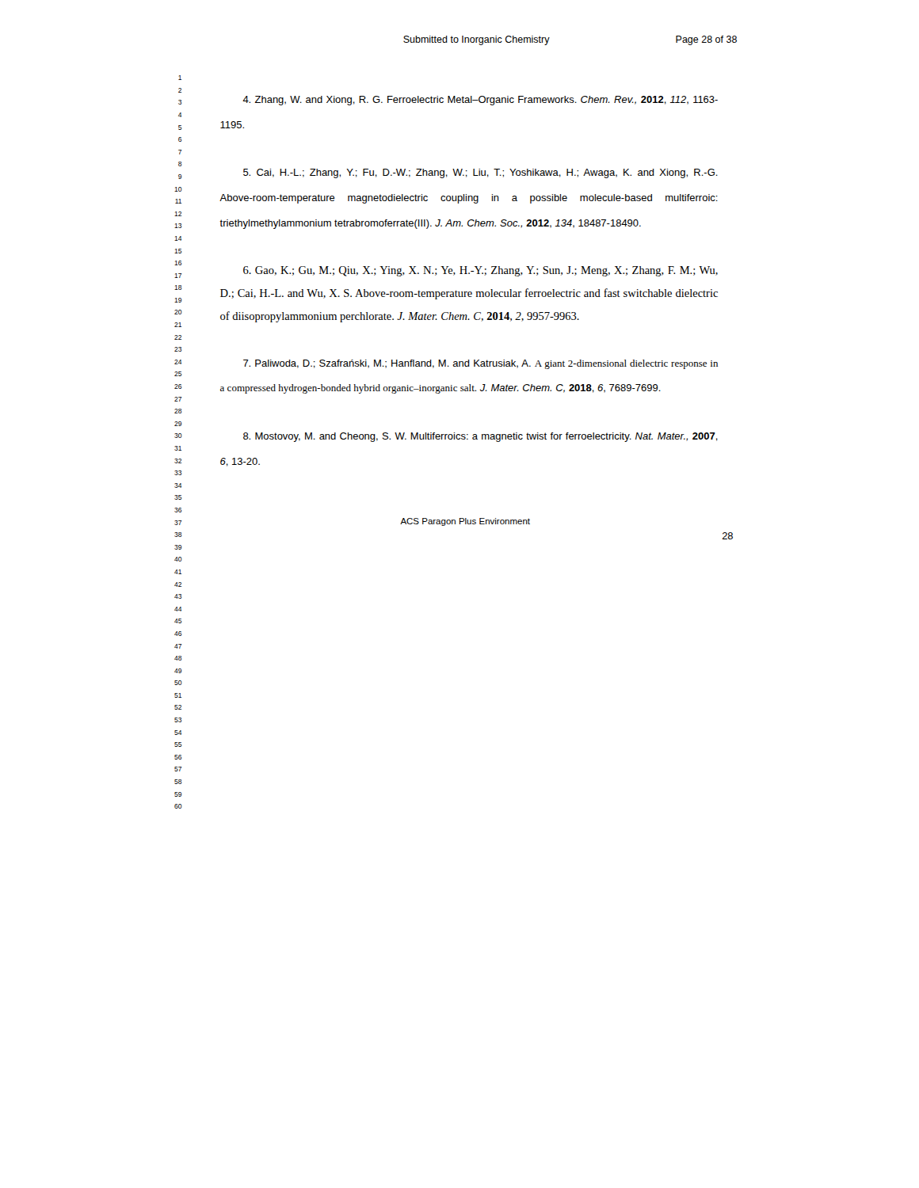Submitted to Inorganic Chemistry
Page 28 of 38
12345678910 11121314151617181920 21222324252627282930 31323334353637383940 41424344454647484950 51525354555657585960
4. Zhang, W. and Xiong, R. G. Ferroelectric Metal–Organic Frameworks. Chem. Rev., 2012, 112, 1163-1195.
5. Cai, H.-L.; Zhang, Y.; Fu, D.-W.; Zhang, W.; Liu, T.; Yoshikawa, H.; Awaga, K. and Xiong, R.-G. Above-room-temperature magnetodielectric coupling in a possible molecule-based multiferroic: triethylmethylammonium tetrabromoferrate(III). J. Am. Chem. Soc., 2012, 134, 18487-18490.
6. Gao, K.; Gu, M.; Qiu, X.; Ying, X. N.; Ye, H.-Y.; Zhang, Y.; Sun, J.; Meng, X.; Zhang, F. M.; Wu, D.; Cai, H.-L. and Wu, X. S. Above-room-temperature molecular ferroelectric and fast switchable dielectric of diisopropylammonium perchlorate. J. Mater. Chem. C, 2014, 2, 9957-9963.
7. Paliwoda, D.; Szafrański, M.; Hanfland, M. and Katrusiak, A. A giant 2-dimensional dielectric response in a compressed hydrogen-bonded hybrid organic–inorganic salt. J. Mater. Chem. C, 2018, 6, 7689-7699.
8. Mostovoy, M. and Cheong, S. W. Multiferroics: a magnetic twist for ferroelectricity. Nat. Mater., 2007, 6, 13-20.
ACS Paragon Plus Environment
28